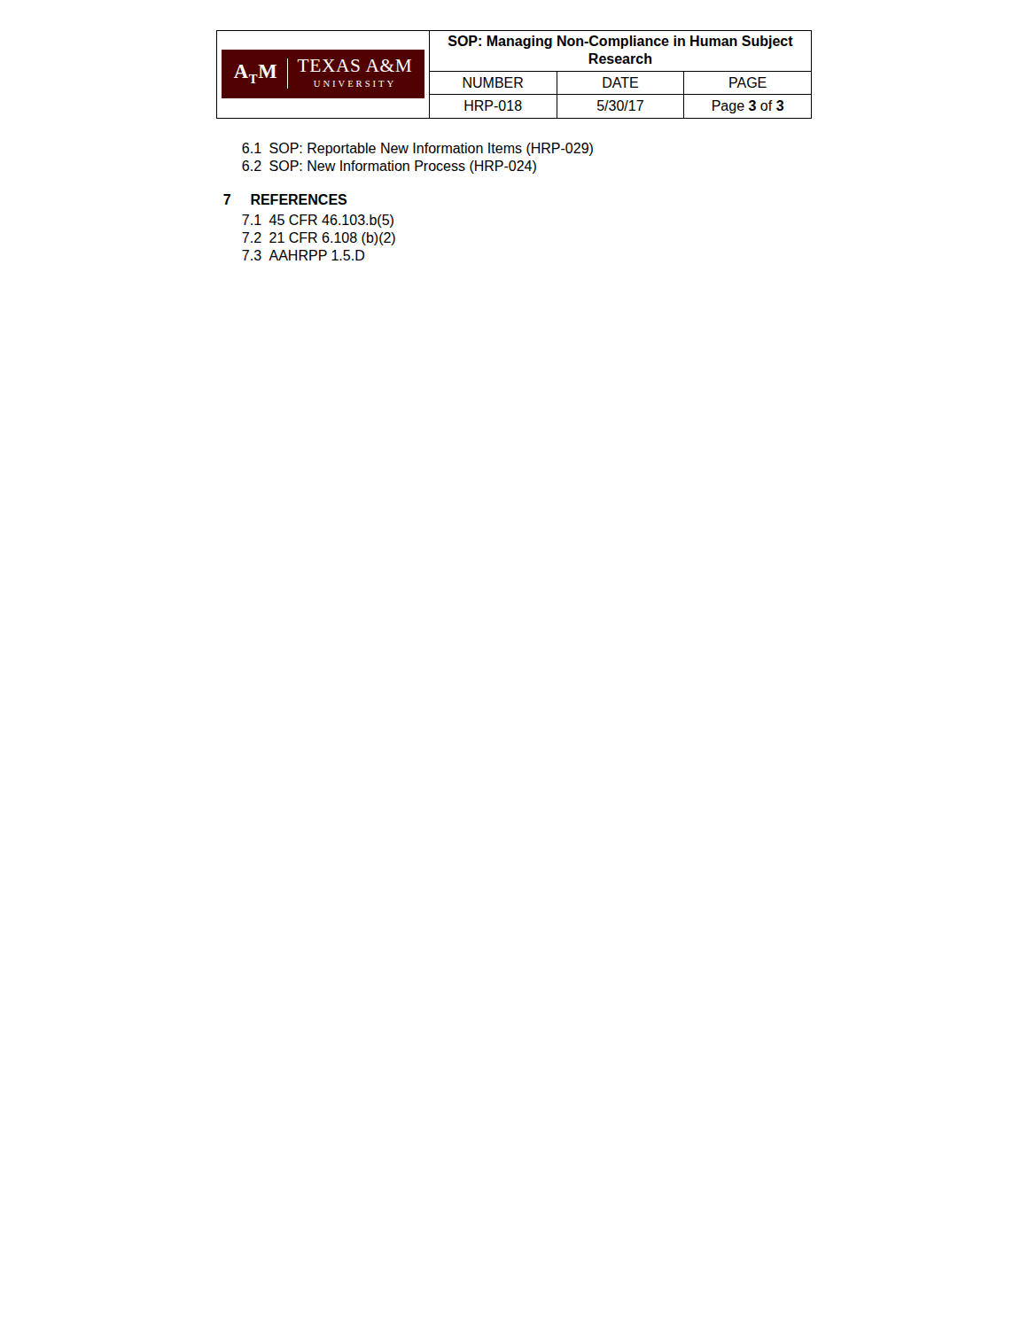| A T M TEXAS A & M UNIVERSITY | SOP: Managing Non-Compliance in Human Subject Research |
| NUMBER | DATE | PAGE |
| HRP-018 | 5/30/17 | Page 3 of 3 |
6.1 SOP: Reportable New Information Items (HRP-029)
6.2 SOP: New Information Process (HRP-024)
7 REFERENCES
7.145 CFR 46.103.b(5)
7.221 CFR 6.108 (b)(2)
7.3 AAHRPP 1.5.D